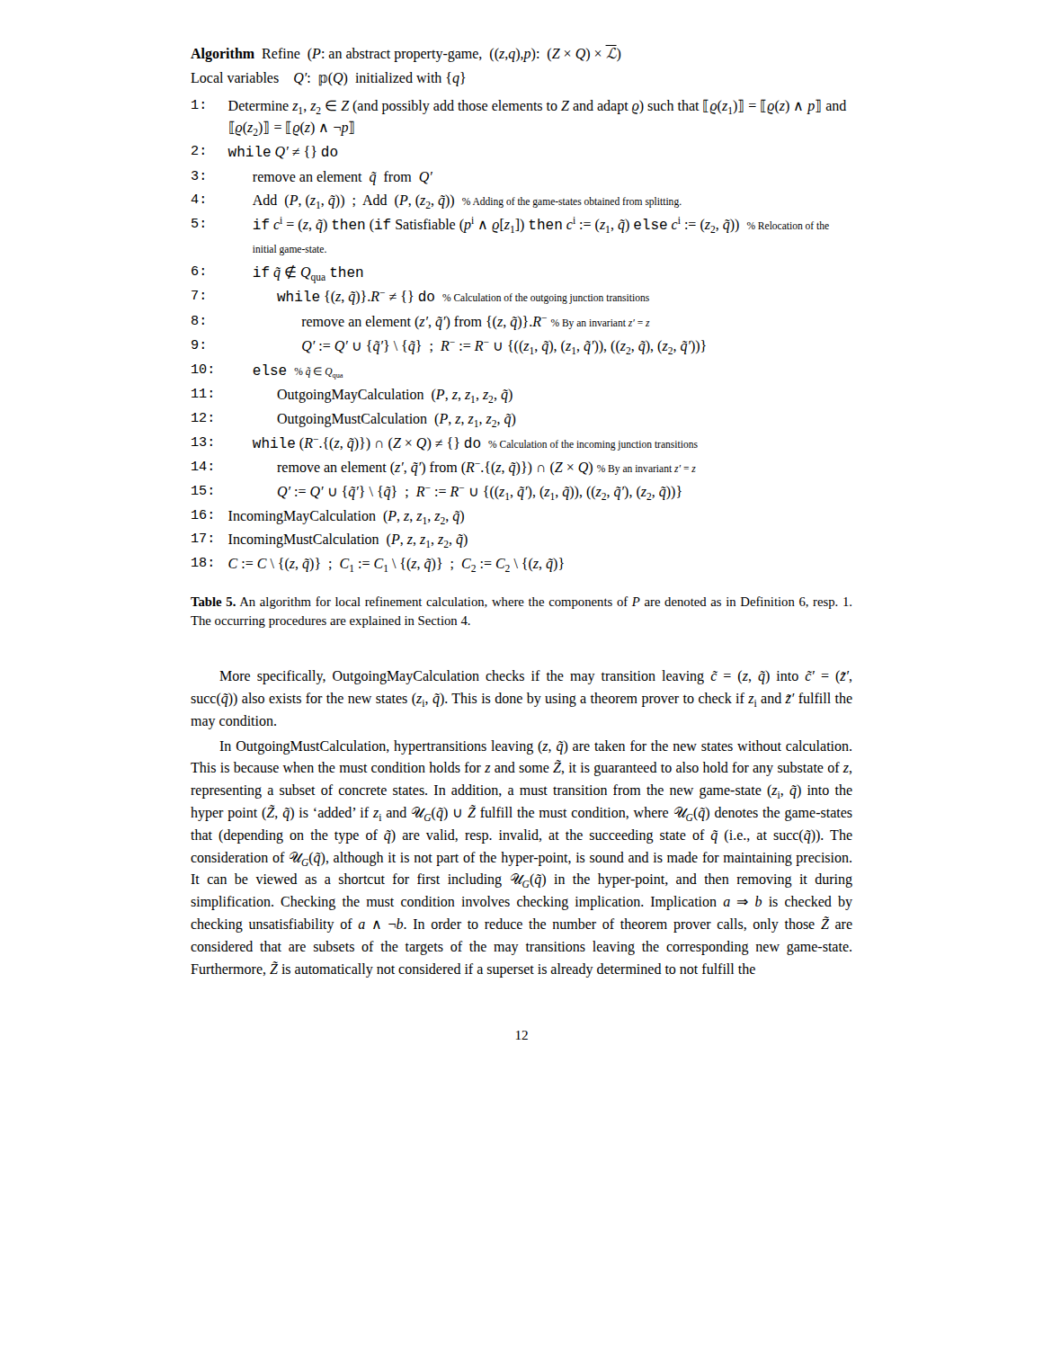Algorithm Refine (P: an abstract property-game, ((z,q),p): (Z × Q) × ℒ)
Local variables Q′: 𝕡(Q) initialized with {q}
Determine z1, z2 ∈ Z (and possibly add those elements to Z and adapt ϱ) such that ⟦ϱ(z1)⟧ = ⟦ϱ(z) ∧ p⟧ and ⟦ϱ(z2)⟧ = ⟦ϱ(z) ∧ ¬p⟧
while Q′ ≠ {} do
remove an element q̃ from Q′
Add (P, (z1, q̃)) ; Add (P, (z2, q̃)) % Adding of the game-states obtained from splitting.
if ci = (z, q̃) then (if Satisfiable (pi ∧ ϱ[z1]) then ci := (z1, q̃) else ci := (z2, q̃)) % Relocation of the initial game-state.
if q̃ ∉ Qqua then
while {(z, q̃)}.R− ≠ {} do % Calculation of the outgoing junction transitions
remove an element (z′, q̃′) from {(z, q̃)}.R− % By an invariant z′ = z
Q′ := Q′ ∪ {q̃′} \ {q̃} ; R− := R− ∪ {((z1, q̃), (z1, q̃′)), ((z2, q̃), (z2, q̃′))}
else % q̃ ∈ Qqua
OutgoingMayCalculation (P, z, z1, z2, q̃)
OutgoingMustCalculation (P, z, z1, z2, q̃)
while (R−.{(z, q̃)}) ∩ (Z × Q) ≠ {} do % Calculation of the incoming junction transitions
remove an element (z′, q̃′) from (R−.{(z, q̃)}) ∩ (Z × Q) % By an invariant z′ = z
Q′ := Q′ ∪ {q̃′} \ {q̃} ; R− := R− ∪ {((z1, q̃′), (z1, q̃)), ((z2, q̃′), (z2, q̃))}
IncomingMayCalculation (P, z, z1, z2, q̃)
IncomingMustCalculation (P, z, z1, z2, q̃)
C := C \ {(z, q̃)} ; C1 := C1 \ {(z, q̃)} ; C2 := C2 \ {(z, q̃)}
Table 5. An algorithm for local refinement calculation, where the components of P are denoted as in Definition 6, resp. 1. The occurring procedures are explained in Section 4.
More specifically, OutgoingMayCalculation checks if the may transition leaving c̃ = (z, q̃) into c̃′ = (z̃′, succ(q̃)) also exists for the new states (zi, q̃). This is done by using a theorem prover to check if zi and z̃′ fulfill the may condition.
In OutgoingMustCalculation, hypertransitions leaving (z, q̃) are taken for the new states without calculation. This is because when the must condition holds for z and some Z̃, it is guaranteed to also hold for any substate of z, representing a subset of concrete states. In addition, a must transition from the new game-state (zi, q̃) into the hyper point (Z̃, q̃) is ‘added’ if zi and 𝒰G(q̃) ∪ Z̃ fulfill the must condition, where 𝒰G(q̃) denotes the game-states that (depending on the type of q̃) are valid, resp. invalid, at the succeeding state of q̃ (i.e., at succ(q̃)). The consideration of 𝒰G(q̃), although it is not part of the hyper-point, is sound and is made for maintaining precision. It can be viewed as a shortcut for first including 𝒰G(q̃) in the hyper-point, and then removing it during simplification. Checking the must condition involves checking implication. Implication a ⇒ b is checked by checking unsatisfiability of a ∧ ¬b. In order to reduce the number of theorem prover calls, only those Z̃ are considered that are subsets of the targets of the may transitions leaving the corresponding new game-state. Furthermore, Z̃ is automatically not considered if a superset is already determined to not fulfill the
12